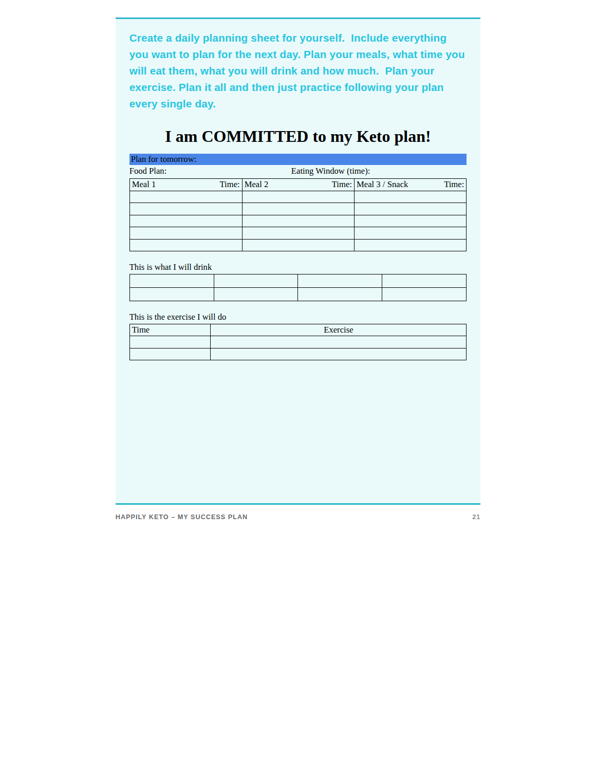Create a daily planning sheet for yourself. Include everything you want to plan for the next day. Plan your meals, what time you will eat them, what you will drink and how much. Plan your exercise. Plan it all and then just practice following your plan every single day.
I am COMMITTED to my Keto plan!
Plan for tomorrow:
Food Plan:
Eating Window (time):
| Meal 1 Time: | Meal 2 Time: | Meal 3 / Snack Time: |
| --- | --- | --- |
This is what I will drink
This is the exercise I will do
| Time | Exercise |
| --- | --- |
HAPPILY KETO – MY SUCCESS PLAN
21